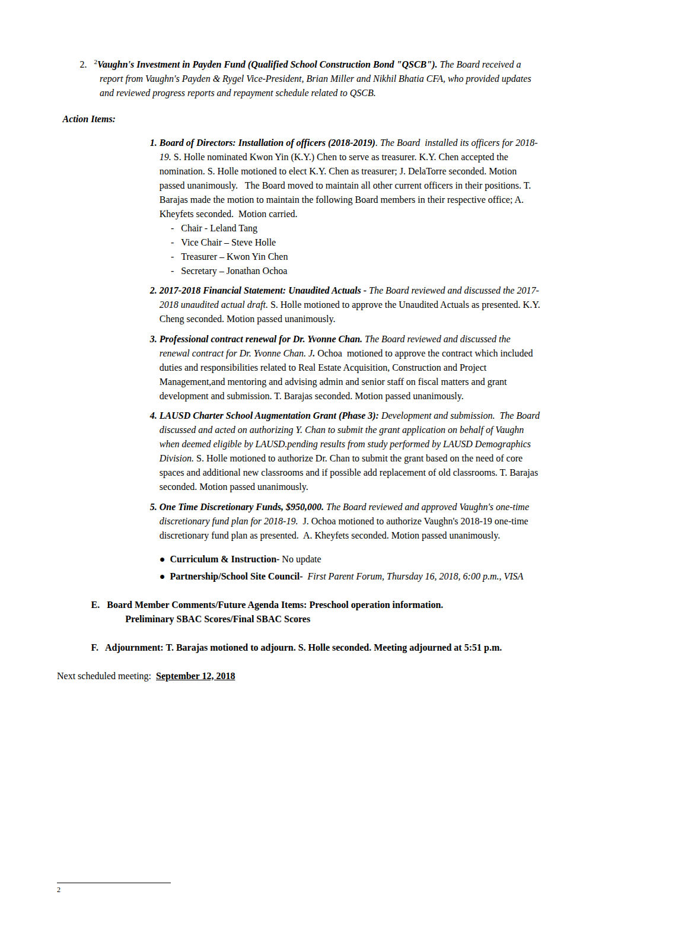2. 2Vaughn's Investment in Payden Fund (Qualified School Construction Bond "QSCB"). The Board received a report from Vaughn's Payden & Rygel Vice-President, Brian Miller and Nikhil Bhatia CFA, who provided updates and reviewed progress reports and repayment schedule related to QSCB.
Action Items:
Board of Directors: Installation of officers (2018-2019). The Board installed its officers for 2018-19. S. Holle nominated Kwon Yin (K.Y.) Chen to serve as treasurer. K.Y. Chen accepted the nomination. S. Holle motioned to elect K.Y. Chen as treasurer; J. DelaTorre seconded. Motion passed unanimously. The Board moved to maintain all other current officers in their positions. T. Barajas made the motion to maintain the following Board members in their respective office; A. Kheyfets seconded. Motion carried.
Chair - Leland Tang
Vice Chair – Steve Holle
Treasurer – Kwon Yin Chen
Secretary – Jonathan Ochoa
2017-2018 Financial Statement: Unaudited Actuals - The Board reviewed and discussed the 2017-2018 unaudited actual draft. S. Holle motioned to approve the Unaudited Actuals as presented. K.Y. Cheng seconded. Motion passed unanimously.
Professional contract renewal for Dr. Yvonne Chan. The Board reviewed and discussed the renewal contract for Dr. Yvonne Chan. J. Ochoa motioned to approve the contract which included duties and responsibilities related to Real Estate Acquisition, Construction and Project Management,and mentoring and advising admin and senior staff on fiscal matters and grant development and submission. T. Barajas seconded. Motion passed unanimously.
LAUSD Charter School Augmentation Grant (Phase 3): Development and submission. The Board discussed and acted on authorizing Y. Chan to submit the grant application on behalf of Vaughn when deemed eligible by LAUSD.pending results from study performed by LAUSD Demographics Division. S. Holle motioned to authorize Dr. Chan to submit the grant based on the need of core spaces and additional new classrooms and if possible add replacement of old classrooms. T. Barajas seconded. Motion passed unanimously.
One Time Discretionary Funds, $950,000. The Board reviewed and approved Vaughn's one-time discretionary fund plan for 2018-19. J. Ochoa motioned to authorize Vaughn's 2018-19 one-time discretionary fund plan as presented. A. Kheyfets seconded. Motion passed unanimously.
Curriculum & Instruction- No update
Partnership/School Site Council- First Parent Forum, Thursday 16, 2018, 6:00 p.m., VISA
E. Board Member Comments/Future Agenda Items: Preschool operation information. Preliminary SBAC Scores/Final SBAC Scores
F. Adjournment: T. Barajas motioned to adjourn. S. Holle seconded. Meeting adjourned at 5:51 p.m.
Next scheduled meeting: September 12, 2018
2